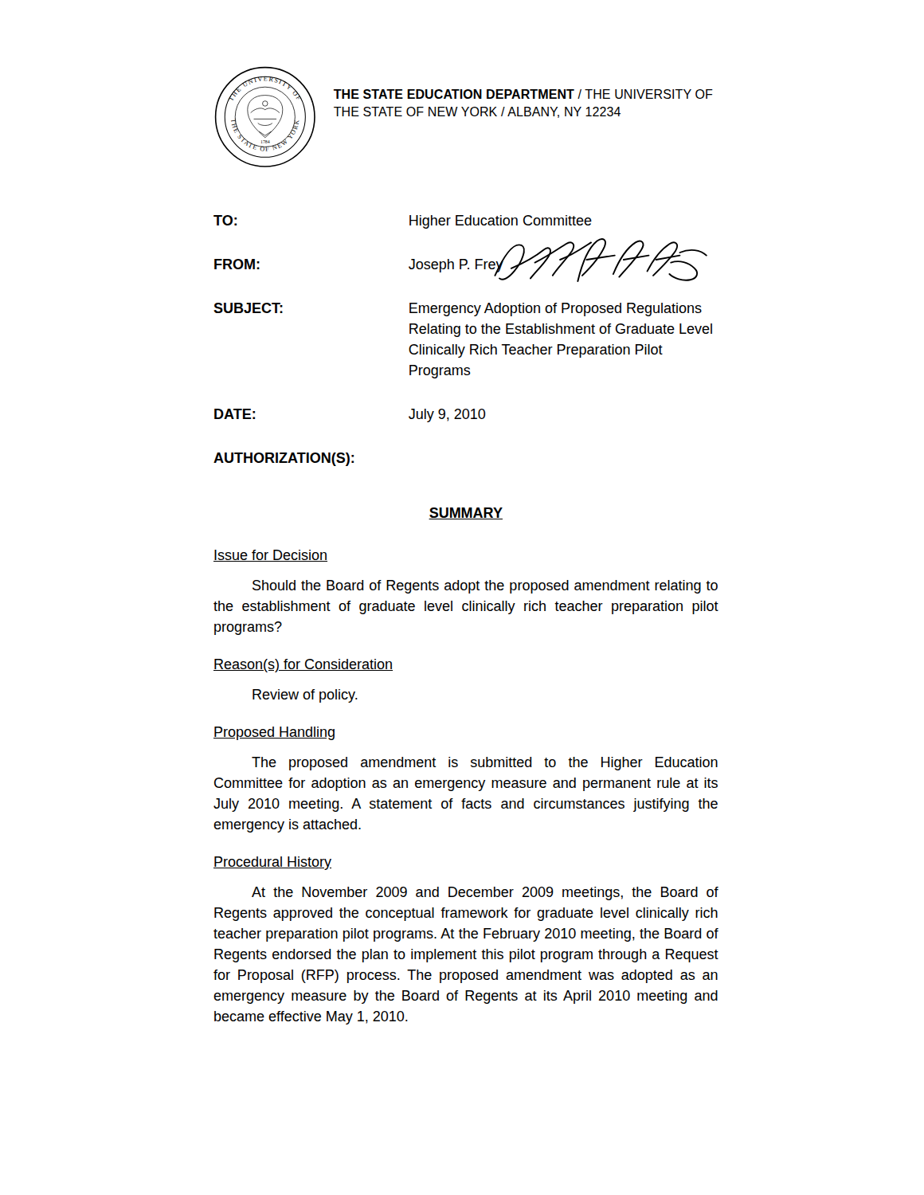THE UNIVERSITY OF THE STATE OF NEW YORK 1784
THE STATE EDUCATION DEPARTMENT / THE UNIVERSITY OF THE STATE OF NEW YORK / ALBANY, NY 12234
TO:
Higher Education Committee
FROM:
Joseph P. Frey
SUBJECT:
Emergency Adoption of Proposed Regulations Relating to the Establishment of Graduate Level Clinically Rich Teacher Preparation Pilot Programs
DATE:
July 9, 2010
AUTHORIZATION(S):
SUMMARY
Issue for Decision
Should the Board of Regents adopt the proposed amendment relating to the establishment of graduate level clinically rich teacher preparation pilot programs?
Reason(s) for Consideration
Review of policy.
Proposed Handling
The proposed amendment is submitted to the Higher Education Committee for adoption as an emergency measure and permanent rule at its July 2010 meeting. A statement of facts and circumstances justifying the emergency is attached.
Procedural History
At the November 2009 and December 2009 meetings, the Board of Regents approved the conceptual framework for graduate level clinically rich teacher preparation pilot programs. At the February 2010 meeting, the Board of Regents endorsed the plan to implement this pilot program through a Request for Proposal (RFP) process. The proposed amendment was adopted as an emergency measure by the Board of Regents at its April 2010 meeting and became effective May 1, 2010.